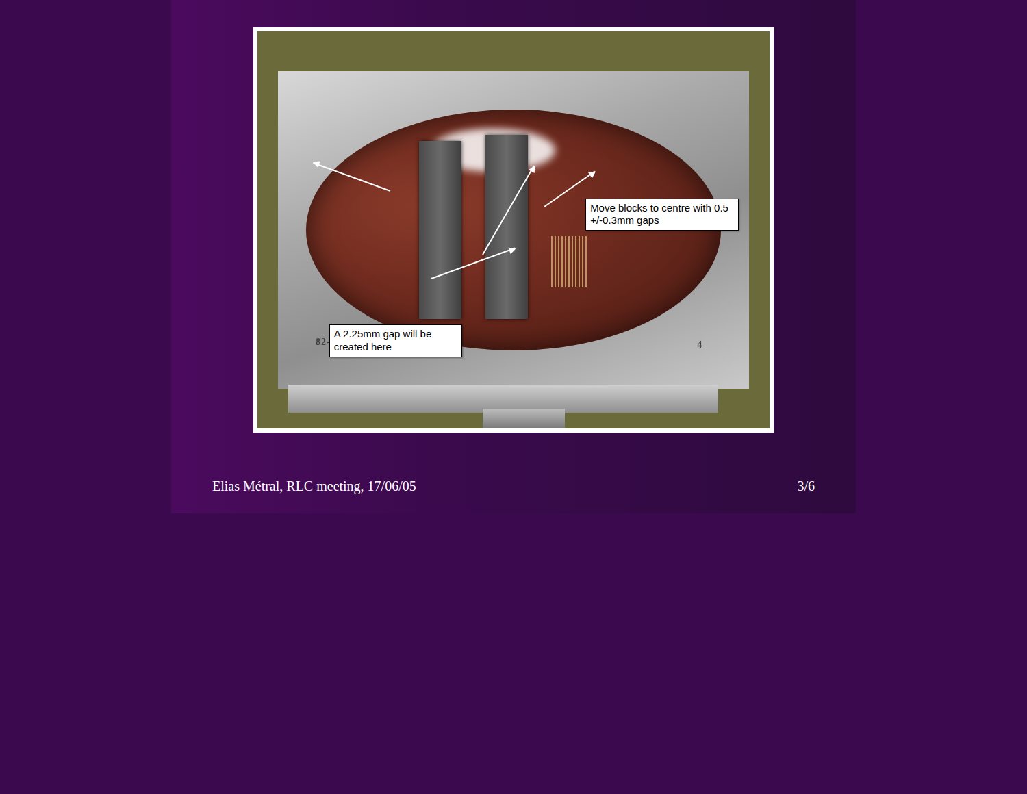82-1
4
Move blocks to centre with 0.5 +/-0.3mm gaps
A 2.25mm gap will be created here
Elias Métral, RLC meeting, 17/06/05 3/6